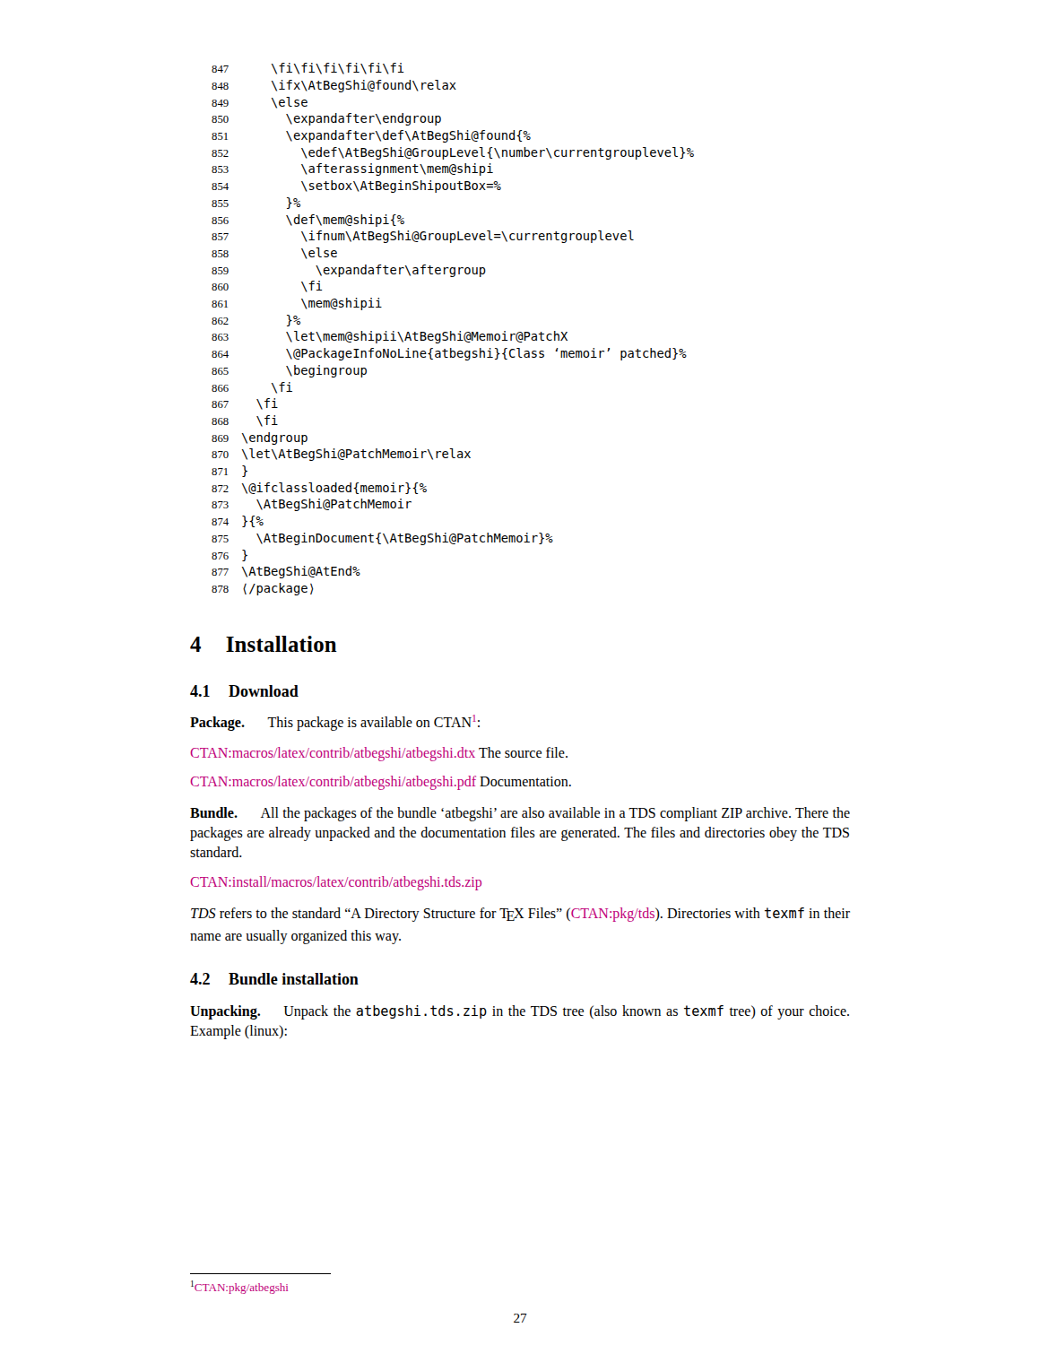847 \fi\fi\fi\fi\fi\fi
848 \ifx\AtBegShi@found\relax
849 \else
850 \expandafter\endgroup
851 \expandafter\def\AtBegShi@found{%
852 \edef\AtBegShi@GroupLevel{\number\currentgrouplevel}%
853 \afterassignment\mem@shipi
854 \setbox\AtBeginShipoutBox=%
855 }%
856 \def\mem@shipi{%
857 \ifnum\AtBegShi@GroupLevel=\currentgrouplevel
858 \else
859 \expandafter\aftergroup
860 \fi
861 \mem@shipii
862 }%
863 \let\mem@shipii\AtBegShi@Memoir@PatchX
864 \@PackageInfoNoLine{atbegshi}{Class ‘memoir’ patched}%
865 \begingroup
866 \fi
867 \fi
868 \fi
869\endgroup
870\let\AtBegShi@PatchMemoir\relax
871}
872\@ifclassloaded{memoir}{%
873 \AtBegShi@PatchMemoir
874}{%
875 \AtBeginDocument{\AtBegShi@PatchMemoir}%
876}
877\AtBegShi@AtEnd%
878⟨/package⟩
4 Installation
4.1 Download
Package. This package is available on CTAN1:
CTAN:macros/latex/contrib/atbegshi/atbegshi.dtx The source file.
CTAN:macros/latex/contrib/atbegshi/atbegshi.pdf Documentation.
Bundle. All the packages of the bundle ‘atbegshi’ are also available in a TDS compliant ZIP archive. There the packages are already unpacked and the documentation files are generated. The files and directories obey the TDS standard.
CTAN:install/macros/latex/contrib/atbegshi.tds.zip
TDS refers to the standard “A Directory Structure for TEX Files” (CTAN:pkg/tds). Directories with texmf in their name are usually organized this way.
4.2 Bundle installation
Unpacking. Unpack the atbegshi.tds.zip in the TDS tree (also known as texmf tree) of your choice. Example (linux):
1CTAN:pkg/atbegshi
27